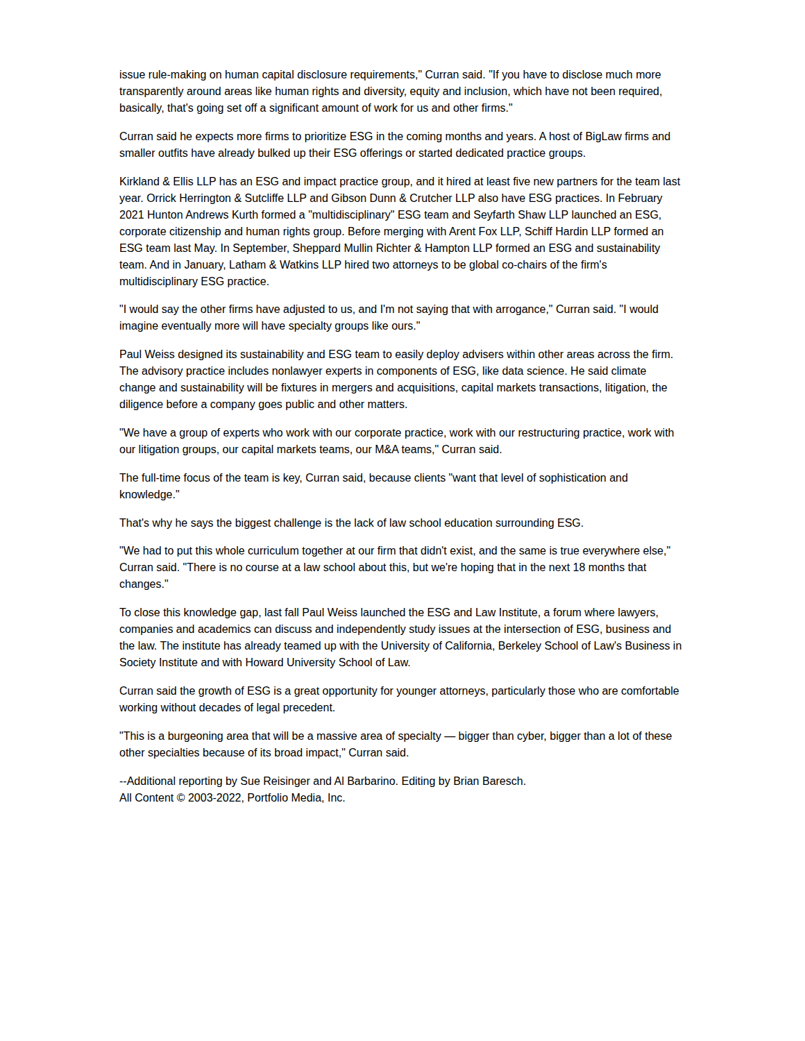issue rule-making on human capital disclosure requirements," Curran said. "If you have to disclose much more transparently around areas like human rights and diversity, equity and inclusion, which have not been required, basically, that's going set off a significant amount of work for us and other firms."
Curran said he expects more firms to prioritize ESG in the coming months and years. A host of BigLaw firms and smaller outfits have already bulked up their ESG offerings or started dedicated practice groups.
Kirkland & Ellis LLP has an ESG and impact practice group, and it hired at least five new partners for the team last year. Orrick Herrington & Sutcliffe LLP and Gibson Dunn & Crutcher LLP also have ESG practices. In February 2021 Hunton Andrews Kurth formed a "multidisciplinary" ESG team and Seyfarth Shaw LLP launched an ESG, corporate citizenship and human rights group. Before merging with Arent Fox LLP, Schiff Hardin LLP formed an ESG team last May. In September, Sheppard Mullin Richter & Hampton LLP formed an ESG and sustainability team. And in January, Latham & Watkins LLP hired two attorneys to be global co-chairs of the firm's multidisciplinary ESG practice.
"I would say the other firms have adjusted to us, and I'm not saying that with arrogance," Curran said. "I would imagine eventually more will have specialty groups like ours."
Paul Weiss designed its sustainability and ESG team to easily deploy advisers within other areas across the firm. The advisory practice includes nonlawyer experts in components of ESG, like data science. He said climate change and sustainability will be fixtures in mergers and acquisitions, capital markets transactions, litigation, the diligence before a company goes public and other matters.
"We have a group of experts who work with our corporate practice, work with our restructuring practice, work with our litigation groups, our capital markets teams, our M&A teams," Curran said.
The full-time focus of the team is key, Curran said, because clients "want that level of sophistication and knowledge."
That's why he says the biggest challenge is the lack of law school education surrounding ESG.
"We had to put this whole curriculum together at our firm that didn't exist, and the same is true everywhere else," Curran said. "There is no course at a law school about this, but we're hoping that in the next 18 months that changes."
To close this knowledge gap, last fall Paul Weiss launched the ESG and Law Institute, a forum where lawyers, companies and academics can discuss and independently study issues at the intersection of ESG, business and the law. The institute has already teamed up with the University of California, Berkeley School of Law's Business in Society Institute and with Howard University School of Law.
Curran said the growth of ESG is a great opportunity for younger attorneys, particularly those who are comfortable working without decades of legal precedent.
"This is a burgeoning area that will be a massive area of specialty — bigger than cyber, bigger than a lot of these other specialties because of its broad impact," Curran said.
--Additional reporting by Sue Reisinger and Al Barbarino. Editing by Brian Baresch.
All Content © 2003-2022, Portfolio Media, Inc.